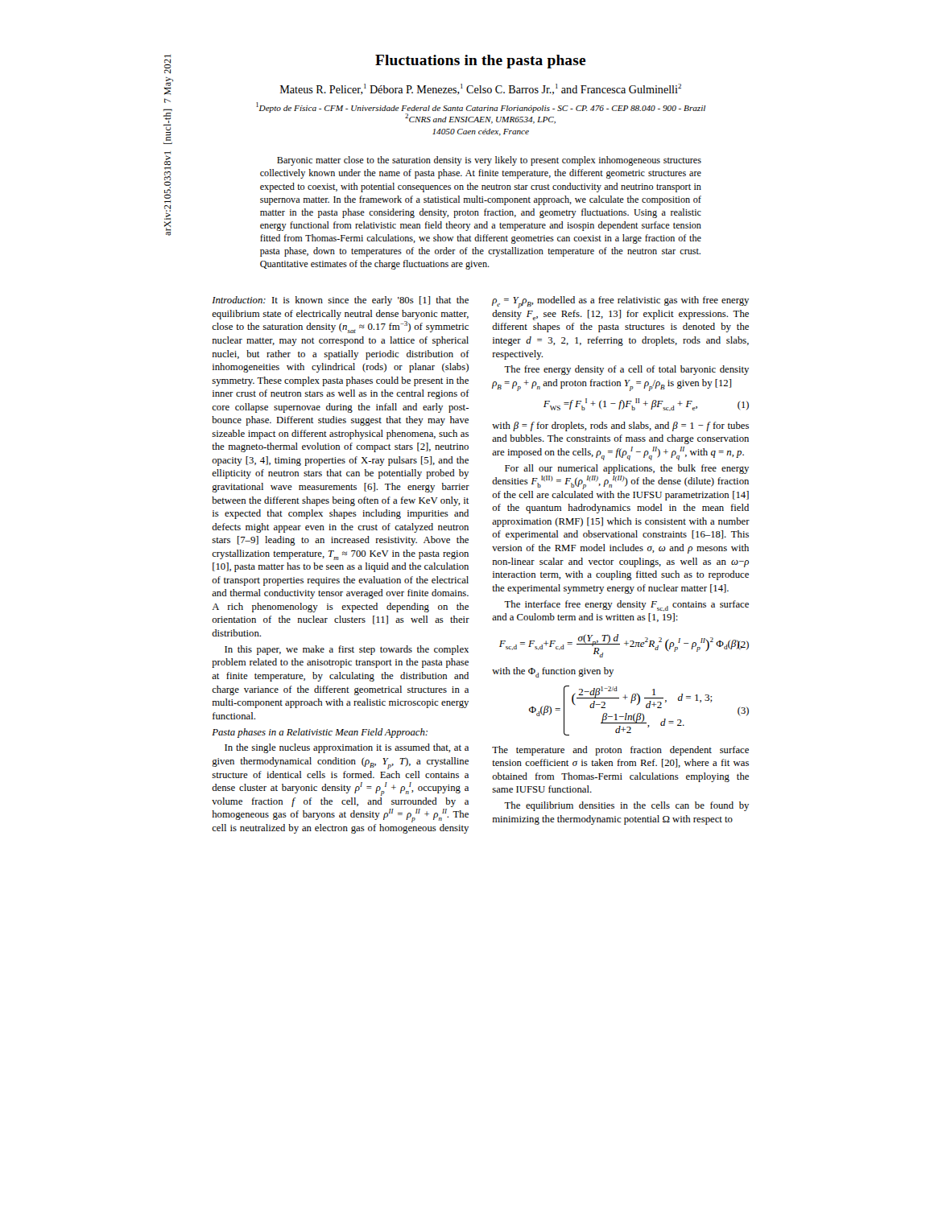arXiv:2105.03318v1 [nucl-th] 7 May 2021
Fluctuations in the pasta phase
Mateus R. Pelicer,1 Débora P. Menezes,1 Celso C. Barros Jr.,1 and Francesca Gulminelli2
1Depto de Física - CFM - Universidade Federal de Santa Catarina Florianópolis - SC - CP. 476 - CEP 88.040 - 900 - Brazil
2CNRS and ENSICAEN, UMR6534, LPC,
14050 Caen cédex, France
Baryonic matter close to the saturation density is very likely to present complex inhomogeneous structures collectively known under the name of pasta phase. At finite temperature, the different geometric structures are expected to coexist, with potential consequences on the neutron star crust conductivity and neutrino transport in supernova matter. In the framework of a statistical multi-component approach, we calculate the composition of matter in the pasta phase considering density, proton fraction, and geometry fluctuations. Using a realistic energy functional from relativistic mean field theory and a temperature and isospin dependent surface tension fitted from Thomas-Fermi calculations, we show that different geometries can coexist in a large fraction of the pasta phase, down to temperatures of the order of the crystallization temperature of the neutron star crust. Quantitative estimates of the charge fluctuations are given.
Introduction: It is known since the early '80s [1] that the equilibrium state of electrically neutral dense baryonic matter, close to the saturation density (nsat ≈ 0.17 fm−3) of symmetric nuclear matter, may not correspond to a lattice of spherical nuclei, but rather to a spatially periodic distribution of inhomogeneities with cylindrical (rods) or planar (slabs) symmetry. These complex pasta phases could be present in the inner crust of neutron stars as well as in the central regions of core collapse supernovae during the infall and early post-bounce phase. Different studies suggest that they may have sizeable impact on different astrophysical phenomena, such as the magneto-thermal evolution of compact stars [2], neutrino opacity [3, 4], timing properties of X-ray pulsars [5], and the ellipticity of neutron stars that can be potentially probed by gravitational wave measurements [6]. The energy barrier between the different shapes being often of a few KeV only, it is expected that complex shapes including impurities and defects might appear even in the crust of catalyzed neutron stars [7–9] leading to an increased resistivity. Above the crystallization temperature, Tm ≈ 700 KeV in the pasta region [10], pasta matter has to be seen as a liquid and the calculation of transport properties requires the evaluation of the electrical and thermal conductivity tensor averaged over finite domains. A rich phenomenology is expected depending on the orientation of the nuclear clusters [11] as well as their distribution.
In this paper, we make a first step towards the complex problem related to the anisotropic transport in the pasta phase at finite temperature, by calculating the distribution and charge variance of the different geometrical structures in a multi-component approach with a realistic microscopic energy functional.
Pasta phases in a Relativistic Mean Field Approach:
In the single nucleus approximation it is assumed that, at a given thermodynamical condition (ρB, Yp, T), a crystalline structure of identical cells is formed. Each cell contains a dense cluster at baryonic density ρI = ρpI + ρnI, occupying a volume fraction f of the cell, and surrounded by a homogeneous gas of baryons at density ρII = ρpII + ρnII. The cell is neutralized by an electron gas of homogeneous density ρe = YpρB, modelled as a free relativistic gas with free energy density Fe, see Refs. [12, 13] for explicit expressions. The different shapes of the pasta structures is denoted by the integer d = 3, 2, 1, referring to droplets, rods and slabs, respectively.
The free energy density of a cell of total baryonic density ρB = ρp + ρn and proton fraction Yp = ρp/ρB is given by [12]
FWS =f FbI + (1 − f)FbII + βFsc,d + Fe, (1)
with β = f for droplets, rods and slabs, and β = 1 − f for tubes and bubbles. The constraints of mass and charge conservation are imposed on the cells, ρq = f(ρqI − ρqII) + ρqII, with q = n, p.
For all our numerical applications, the bulk free energy densities FbI(II) = Fb(ρpI(II), ρnI(II)) of the dense (dilute) fraction of the cell are calculated with the IUFSU parametrization [14] of the quantum hadrodynamics model in the mean field approximation (RMF) [15] which is consistent with a number of experimental and observational constraints [16–18]. This version of the RMF model includes σ, ω and ρ mesons with non-linear scalar and vector couplings, as well as an ω−ρ interaction term, with a coupling fitted such as to reproduce the experimental symmetry energy of nuclear matter [14].
The interface free energy density Fsc,d contains a surface and a Coulomb term and is written as [1, 19]:
Fsc,d = Fs,d+Fc,d = σ(Yp, T) d Rd +2πe2Rd2 (ρpI − ρpII)2 Φd(β), (2)
with the Φd function given by
Φd(β) = (2−dβ1−2/d d−2 + β) 1 d+2, d = 1, 3; β−1−ln(β) d+2, d = 2. (3)
The temperature and proton fraction dependent surface tension coefficient σ is taken from Ref. [20], where a fit was obtained from Thomas-Fermi calculations employing the same IUFSU functional.
The equilibrium densities in the cells can be found by minimizing the thermodynamic potential Ω with respect to